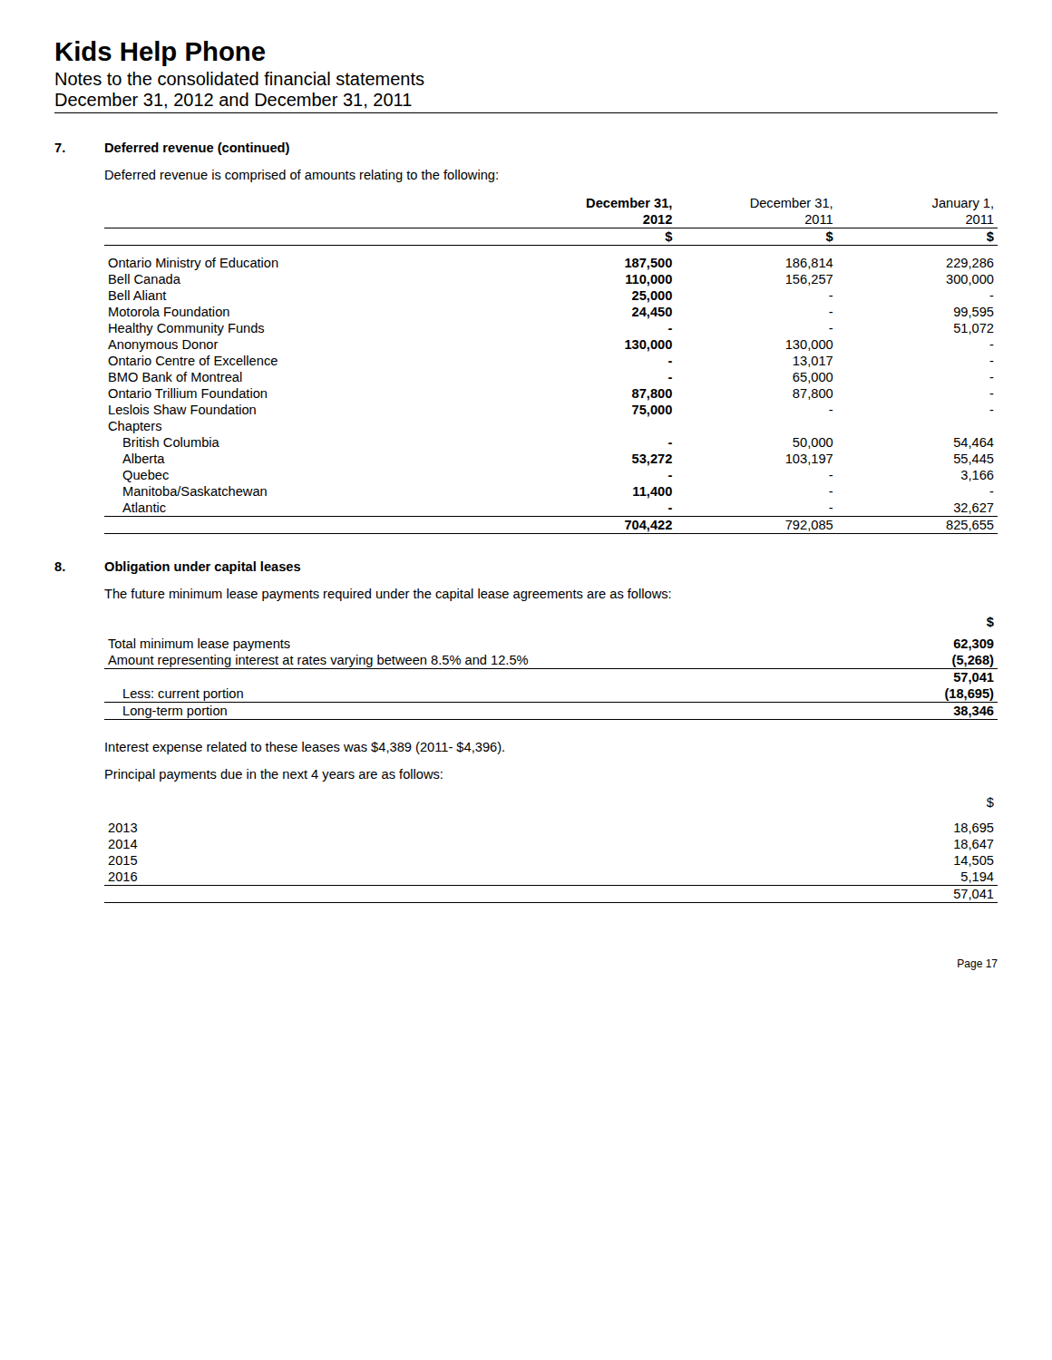Kids Help Phone
Notes to the consolidated financial statements
December 31, 2012 and December 31, 2011
7. Deferred revenue (continued)
Deferred revenue is comprised of amounts relating to the following:
| | December 31, | December 31, | January 1, |
| | 2012 | 2011 | 2011 |
| | $ | $ | $ |
| Ontario Ministry of Education | 187,500 | 186,814 | 229,286 |
| Bell Canada | 110,000 | 156,257 | 300,000 |
| Bell Aliant | 25,000 | - | - |
| Motorola Foundation | 24,450 | - | 99,595 |
| Healthy Community Funds | - | - | 51,072 |
| Anonymous Donor | 130,000 | 130,000 | - |
| Ontario Centre of Excellence | - | 13,017 | - |
| BMO Bank of Montreal | - | 65,000 | - |
| Ontario Trillium Foundation | 87,800 | 87,800 | - |
| Leslois Shaw Foundation | 75,000 | - | - |
| Chapters | | | |
| British Columbia | - | 50,000 | 54,464 |
| Alberta | 53,272 | 103,197 | 55,445 |
| Quebec | - | - | 3,166 |
| Manitoba/Saskatchewan | 11,400 | - | - |
| Atlantic | - | - | 32,627 |
| | 704,422 | 792,085 | 825,655 |
8. Obligation under capital leases
The future minimum lease payments required under the capital lease agreements are as follows:
| | $ |
| Total minimum lease payments | 62,309 |
| Amount representing interest at rates varying between 8.5% and 12.5% | (5,268) |
| | 57,041 |
| Less: current portion | (18,695) |
| Long-term portion | 38,346 |
Interest expense related to these leases was $4,389 (2011- $4,396).
Principal payments due in the next 4 years are as follows:
| | $ |
| 2013 | 18,695 |
| 2014 | 18,647 |
| 2015 | 14,505 |
| 2016 | 5,194 |
| | 57,041 |
Page 17